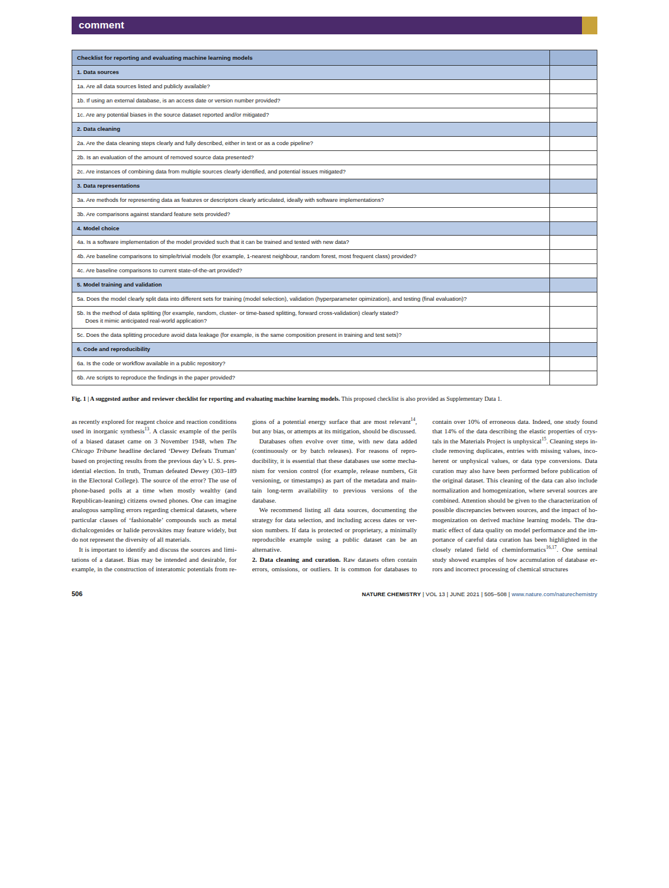comment
| Checklist for reporting and evaluating machine learning models | |
| --- | --- |
| 1. Data sources | |
| 1a. Are all data sources listed and publicly available? | |
| 1b. If using an external database, is an access date or version number provided? | |
| 1c. Are any potential biases in the source dataset reported and/or mitigated? | |
| 2. Data cleaning | |
| 2a. Are the data cleaning steps clearly and fully described, either in text or as a code pipeline? | |
| 2b. Is an evaluation of the amount of removed source data presented? | |
| 2c. Are instances of combining data from multiple sources clearly identified, and potential issues mitigated? | |
| 3. Data representations | |
| 3a. Are methods for representing data as features or descriptors clearly articulated, ideally with software implementations? | |
| 3b. Are comparisons against standard feature sets provided? | |
| 4. Model choice | |
| 4a. Is a software implementation of the model provided such that it can be trained and tested with new data? | |
| 4b. Are baseline comparisons to simple/trivial models (for example, 1-nearest neighbour, random forest, most frequent class) provided? | |
| 4c. Are baseline comparisons to current state-of-the-art provided? | |
| 5. Model training and validation | |
| 5a. Does the model clearly split data into different sets for training (model selection), validation (hyperparameter opimization), and testing (final evaluation)? | |
| 5b. Is the method of data splitting (for example, random, cluster- or time-based splitting, forward cross-validation) clearly stated? Does it mimic anticipated real-world application? | |
| 5c. Does the data splitting procedure avoid data leakage (for example, is the same composition present in training and test sets)? | |
| 6. Code and reproducibility | |
| 6a. Is the code or workflow available in a public repository? | |
| 6b. Are scripts to reproduce the findings in the paper provided? | |
Fig. 1 | A suggested author and reviewer checklist for reporting and evaluating machine learning models. This proposed checklist is also provided as Supplementary Data 1.
as recently explored for reagent choice and reaction conditions used in inorganic synthesis13. A classic example of the perils of a biased dataset came on 3 November 1948, when The Chicago Tribune headline declared ‘Dewey Defeats Truman’ based on projecting results from the previous day’s U. S. presidential election. In truth, Truman defeated Dewey (303–189 in the Electoral College). The source of the error? The use of phone-based polls at a time when mostly wealthy (and Republican-leaning) citizens owned phones. One can imagine analogous sampling errors regarding chemical datasets, where particular classes of ‘fashionable’ compounds such as metal dichalcogenides or halide perovskites may feature widely, but do not represent the diversity of all materials.
It is important to identify and discuss the sources and limitations of a dataset. Bias may be intended and desirable, for example, in the construction of interatomic potentials from regions of a potential energy surface that are most relevant14, but any bias, or attempts at its mitigation, should be discussed.
Databases often evolve over time, with new data added (continuously or by batch releases). For reasons of reproducibility, it is essential that these databases use some mechanism for version control (for example, release numbers, Git versioning, or timestamps) as part of the metadata and maintain long-term availability to previous versions of the database.
We recommend listing all data sources, documenting the strategy for data selection, and including access dates or version numbers. If data is protected or proprietary, a minimally reproducible example using a public dataset can be an alternative.
2. Data cleaning and curation. Raw datasets often contain errors, omissions, or outliers. It is common for databases to contain over 10% of erroneous data. Indeed, one study found that 14% of the data describing the elastic properties of crystals in the Materials Project is unphysical15. Cleaning steps include removing duplicates, entries with missing values, incoherent or unphysical values, or data type conversions. Data curation may also have been performed before publication of the original dataset. This cleaning of the data can also include normalization and homogenization, where several sources are combined. Attention should be given to the characterization of possible discrepancies between sources, and the impact of homogenization on derived machine learning models. The dramatic effect of data quality on model performance and the importance of careful data curation has been highlighted in the closely related field of cheminformatics16,17. One seminal study showed examples of how accumulation of database errors and incorrect processing of chemical structures
506
NATURE CHEMISTRY | VOL 13 | JUNE 2021 | 505–508 | www.nature.com/naturechemistry